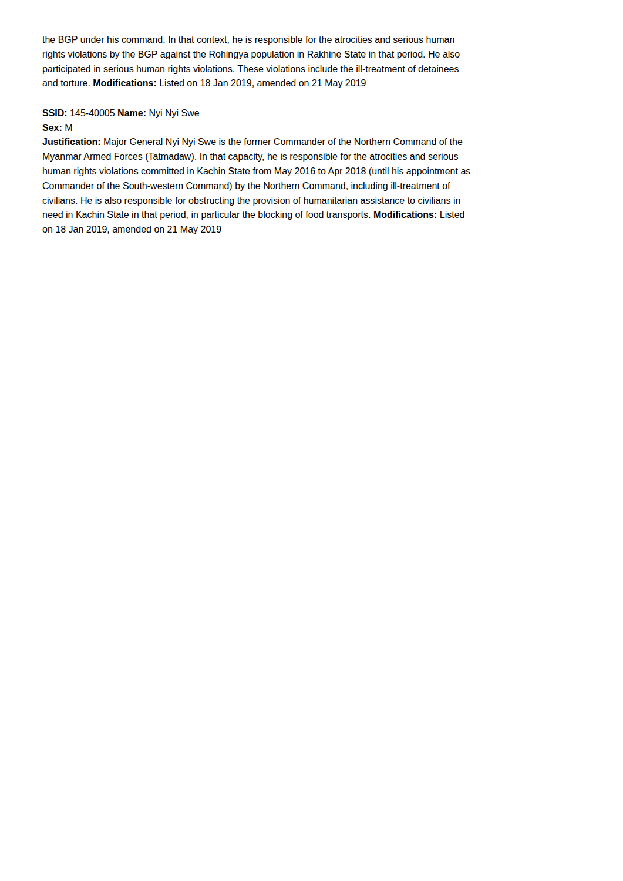the BGP under his command. In that context, he is responsible for the atrocities and serious human rights violations by the BGP against the Rohingya population in Rakhine State in that period. He also participated in serious human rights violations. These violations include the ill-treatment of detainees and torture. Modifications: Listed on 18 Jan 2019, amended on 21 May 2019
SSID: 145-40005 Name: Nyi Nyi Swe
Sex: M
Justification: Major General Nyi Nyi Swe is the former Commander of the Northern Command of the Myanmar Armed Forces (Tatmadaw). In that capacity, he is responsible for the atrocities and serious human rights violations committed in Kachin State from May 2016 to Apr 2018 (until his appointment as Commander of the South-western Command) by the Northern Command, including ill-treatment of civilians. He is also responsible for obstructing the provision of humanitarian assistance to civilians in need in Kachin State in that period, in particular the blocking of food transports. Modifications: Listed on 18 Jan 2019, amended on 21 May 2019